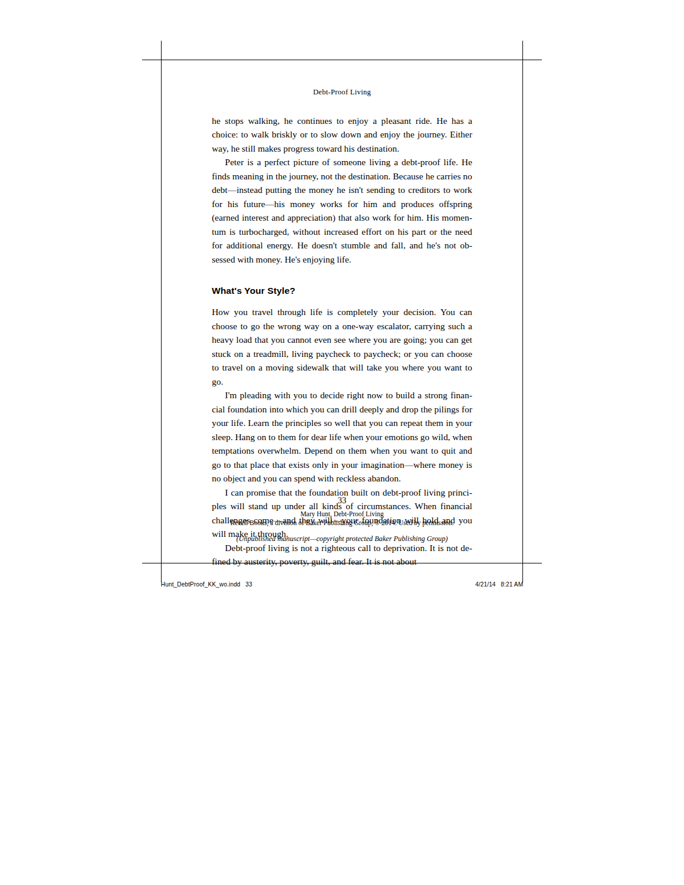Debt-Proof Living
he stops walking, he continues to enjoy a pleasant ride. He has a choice: to walk briskly or to slow down and enjoy the journey. Either way, he still makes progress toward his destination.
Peter is a perfect picture of someone living a debt-proof life. He finds meaning in the journey, not the destination. Because he carries no debt—instead putting the money he isn't sending to creditors to work for his future—his money works for him and produces offspring (earned interest and appreciation) that also work for him. His momentum is turbocharged, without increased effort on his part or the need for additional energy. He doesn't stumble and fall, and he's not obsessed with money. He's enjoying life.
What's Your Style?
How you travel through life is completely your decision. You can choose to go the wrong way on a one-way escalator, carrying such a heavy load that you cannot even see where you are going; you can get stuck on a treadmill, living paycheck to paycheck; or you can choose to travel on a moving sidewalk that will take you where you want to go.
I'm pleading with you to decide right now to build a strong financial foundation into which you can drill deeply and drop the pilings for your life. Learn the principles so well that you can repeat them in your sleep. Hang on to them for dear life when your emotions go wild, when temptations overwhelm. Depend on them when you want to quit and go to that place that exists only in your imagination—where money is no object and you can spend with reckless abandon.
I can promise that the foundation built on debt-proof living principles will stand up under all kinds of circumstances. When financial challenges come—and they will—your foundation will hold and you will make it through.
Debt-proof living is not a righteous call to deprivation. It is not defined by austerity, poverty, guilt, and fear. It is not about
33
Mary Hunt, Debt-Proof Living
Revell Books, a division of Baker Publishing Group, © 2014. Used by permission.
(Unpublished manuscript—copyright protected Baker Publishing Group)
Hunt_DebtProof_KK_wo.indd 33 4/21/14 8:21 AM